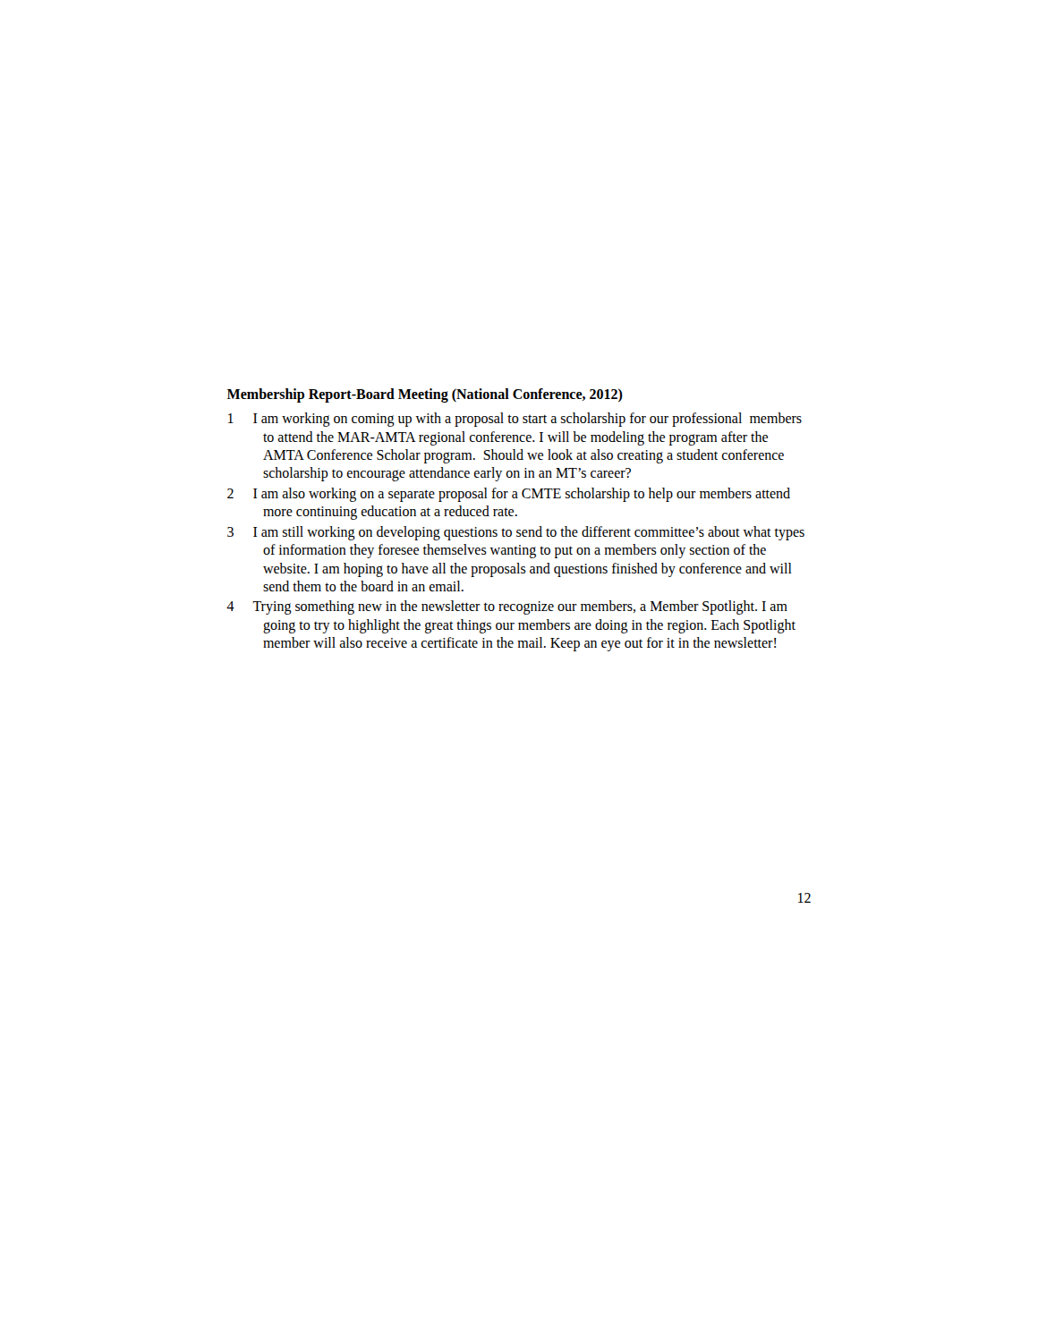Membership Report-Board Meeting (National Conference, 2012)
1 I am working on coming up with a proposal to start a scholarship for our professional members to attend the MAR-AMTA regional conference. I will be modeling the program after the AMTA Conference Scholar program. Should we look at also creating a student conference scholarship to encourage attendance early on in an MT’s career?
2 I am also working on a separate proposal for a CMTE scholarship to help our members attend more continuing education at a reduced rate.
3 I am still working on developing questions to send to the different committee’s about what types of information they foresee themselves wanting to put on a members only section of the website. I am hoping to have all the proposals and questions finished by conference and will send them to the board in an email.
4 Trying something new in the newsletter to recognize our members, a Member Spotlight. I am going to try to highlight the great things our members are doing in the region. Each Spotlight member will also receive a certificate in the mail. Keep an eye out for it in the newsletter!
12